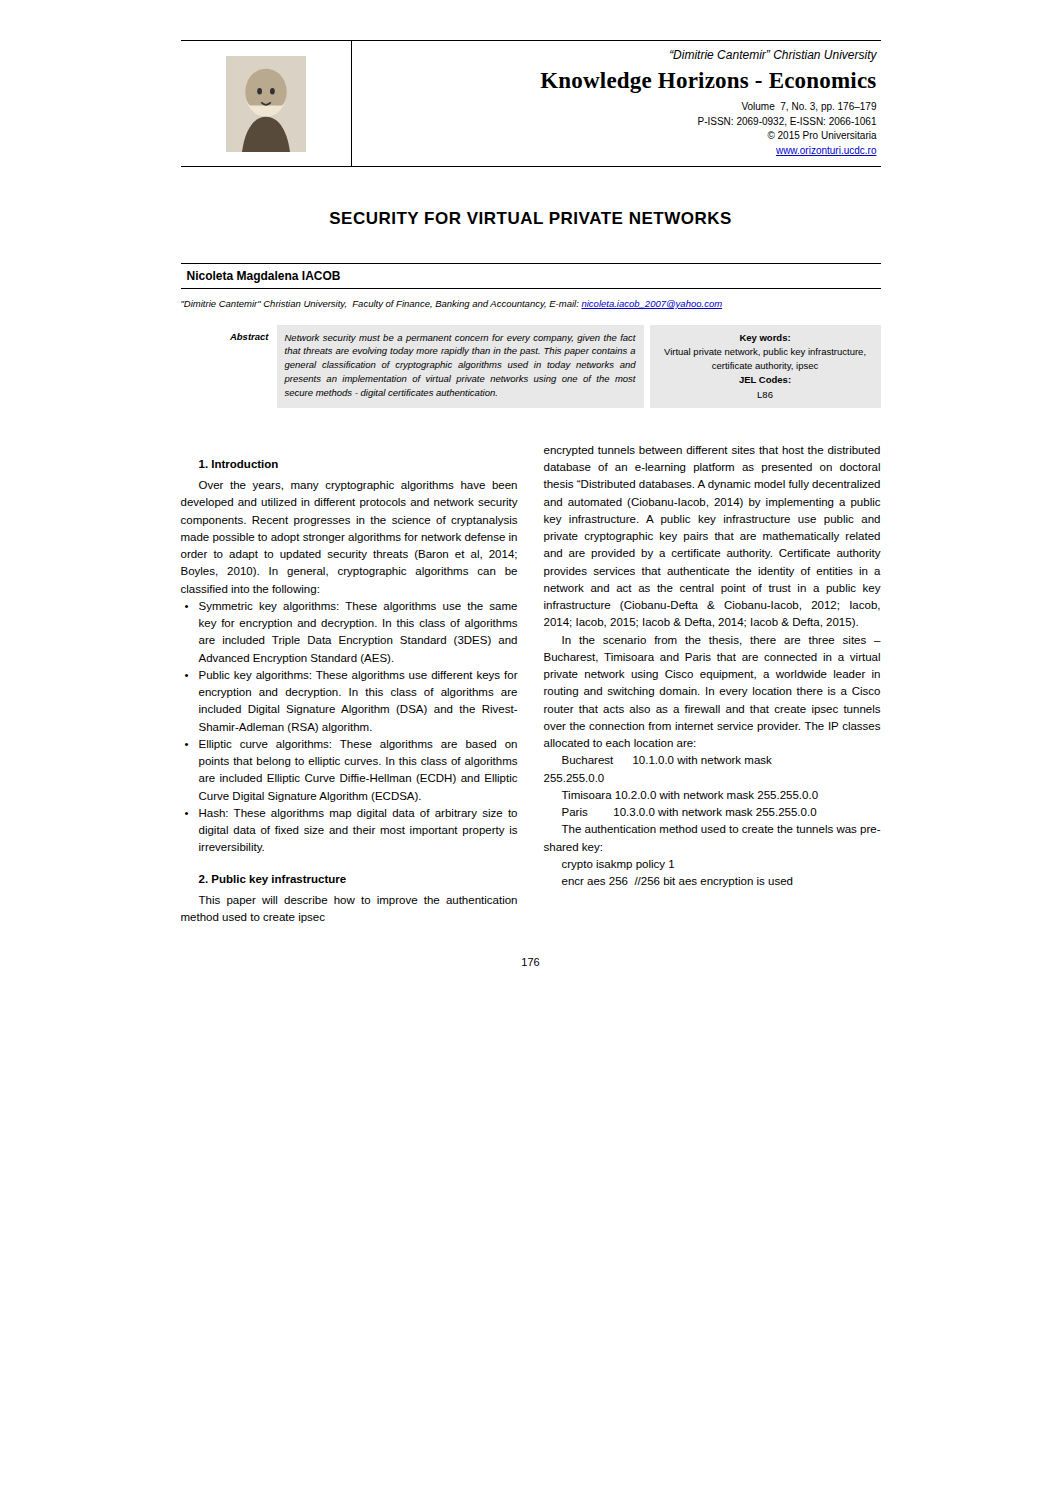“Dimitrie Cantemir” Christian University
Knowledge Horizons - Economics
Volume 7, No. 3, pp. 176–179
P-ISSN: 2069-0932, E-ISSN: 2066-1061
© 2015 Pro Universitaria
www.orizonturi.ucdc.ro
SECURITY FOR VIRTUAL PRIVATE NETWORKS
Nicoleta Magdalena IACOB
"Dimitrie Cantemir" Christian University, Faculty of Finance, Banking and Accountancy, E-mail: nicoleta.iacob_2007@yahoo.com
| Abstract | Network security must be a permanent concern for every company, given the fact that threats are evolving today more rapidly than in the past. This paper contains a general classification of cryptographic algorithms used in today networks and presents an implementation of virtual private networks using one of the most secure methods - digital certificates authentication. | Key words: Virtual private network, public key infrastructure, certificate authority, ipsec JEL Codes: L86 |
1. Introduction
Over the years, many cryptographic algorithms have been developed and utilized in different protocols and network security components. Recent progresses in the science of cryptanalysis made possible to adopt stronger algorithms for network defense in order to adapt to updated security threats (Baron et al, 2014; Boyles, 2010). In general, cryptographic algorithms can be classified into the following:
Symmetric key algorithms: These algorithms use the same key for encryption and decryption. In this class of algorithms are included Triple Data Encryption Standard (3DES) and Advanced Encryption Standard (AES).
Public key algorithms: These algorithms use different keys for encryption and decryption. In this class of algorithms are included Digital Signature Algorithm (DSA) and the Rivest-Shamir-Adleman (RSA) algorithm.
Elliptic curve algorithms: These algorithms are based on points that belong to elliptic curves. In this class of algorithms are included Elliptic Curve Diffie-Hellman (ECDH) and Elliptic Curve Digital Signature Algorithm (ECDSA).
Hash: These algorithms map digital data of arbitrary size to digital data of fixed size and their most important property is irreversibility.
2. Public key infrastructure
This paper will describe how to improve the authentication method used to create ipsec
encrypted tunnels between different sites that host the distributed database of an e-learning platform as presented on doctoral thesis “Distributed databases. A dynamic model fully decentralized and automated (Ciobanu-Iacob, 2014) by implementing a public key infrastructure. A public key infrastructure use public and private cryptographic key pairs that are mathematically related and are provided by a certificate authority. Certificate authority provides services that authenticate the identity of entities in a network and act as the central point of trust in a public key infrastructure (Ciobanu-Defta & Ciobanu-Iacob, 2012; Iacob, 2014; Iacob, 2015; Iacob & Defta, 2014; Iacob & Defta, 2015).
In the scenario from the thesis, there are three sites – Bucharest, Timisoara and Paris that are connected in a virtual private network using Cisco equipment, a worldwide leader in routing and switching domain. In every location there is a Cisco router that acts also as a firewall and that create ipsec tunnels over the connection from internet service provider. The IP classes allocated to each location are:
Bucharest 10.1.0.0 with network mask
255.255.0.0
Timisoara 10.2.0.0 with network mask 255.255.0.0
Paris 10.3.0.0 with network mask 255.255.0.0
The authentication method used to create the tunnels was pre-shared key:
crypto isakmp policy 1
encr aes 256 //256 bit aes encryption is used
176